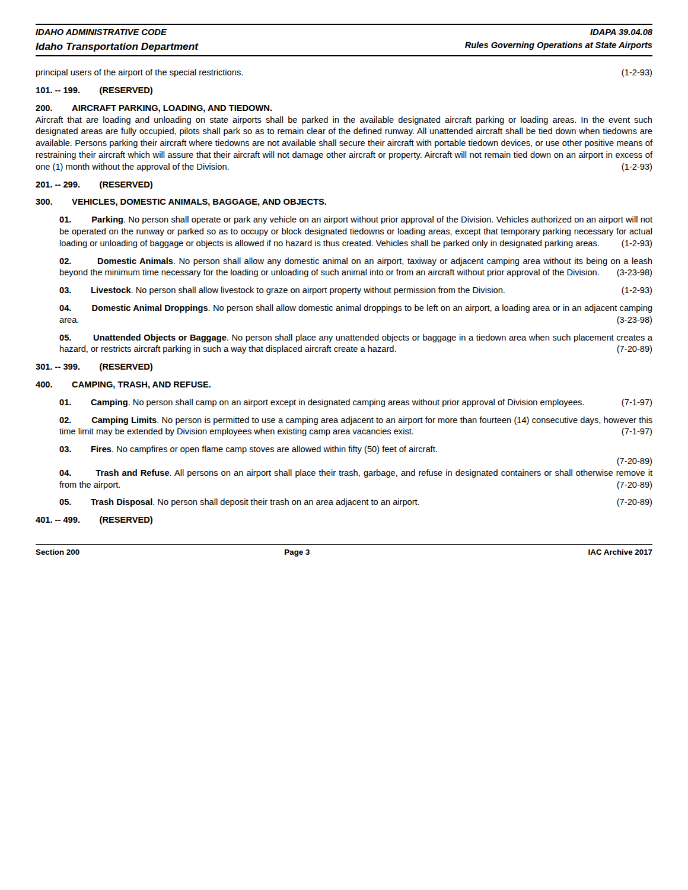| IDAHO ADMINISTRATIVE CODE | IDAPA 39.04.08 |
| Idaho Transportation Department | Rules Governing Operations at State Airports |
principal users of the airport of the special restrictions.(1-2-93)
101. -- 199. (RESERVED)
200. AIRCRAFT PARKING, LOADING, AND TIEDOWN.
Aircraft that are loading and unloading on state airports shall be parked in the available designated aircraft parking or loading areas. In the event such designated areas are fully occupied, pilots shall park so as to remain clear of the defined runway. All unattended aircraft shall be tied down when tiedowns are available. Persons parking their aircraft where tiedowns are not available shall secure their aircraft with portable tiedown devices, or use other positive means of restraining their aircraft which will assure that their aircraft will not damage other aircraft or property. Aircraft will not remain tied down on an airport in excess of one (1) month without the approval of the Division.(1-2-93)
201. -- 299. (RESERVED)
300. VEHICLES, DOMESTIC ANIMALS, BAGGAGE, AND OBJECTS.
01. Parking. No person shall operate or park any vehicle on an airport without prior approval of the Division. Vehicles authorized on an airport will not be operated on the runway or parked so as to occupy or block designated tiedowns or loading areas, except that temporary parking necessary for actual loading or unloading of baggage or objects is allowed if no hazard is thus created. Vehicles shall be parked only in designated parking areas.(1-2-93)
02. Domestic Animals. No person shall allow any domestic animal on an airport, taxiway or adjacent camping area without its being on a leash beyond the minimum time necessary for the loading or unloading of such animal into or from an aircraft without prior approval of the Division.(3-23-98)
03. Livestock. No person shall allow livestock to graze on airport property without permission from the Division.(1-2-93)
04. Domestic Animal Droppings. No person shall allow domestic animal droppings to be left on an airport, a loading area or in an adjacent camping area.(3-23-98)
05. Unattended Objects or Baggage. No person shall place any unattended objects or baggage in a tiedown area when such placement creates a hazard, or restricts aircraft parking in such a way that displaced aircraft create a hazard.(7-20-89)
301. -- 399. (RESERVED)
400. CAMPING, TRASH, AND REFUSE.
01. Camping. No person shall camp on an airport except in designated camping areas without prior approval of Division employees.(7-1-97)
02. Camping Limits. No person is permitted to use a camping area adjacent to an airport for more than fourteen (14) consecutive days, however this time limit may be extended by Division employees when existing camp area vacancies exist.(7-1-97)
03. Fires. No campfires or open flame camp stoves are allowed within fifty (50) feet of aircraft.
(7-20-89)
04. Trash and Refuse. All persons on an airport shall place their trash, garbage, and refuse in designated containers or shall otherwise remove it from the airport.(7-20-89)
05. Trash Disposal. No person shall deposit their trash on an area adjacent to an airport.(7-20-89)
401. -- 499. (RESERVED)
| Section 200 | Page 3 | IAC Archive 2017 |